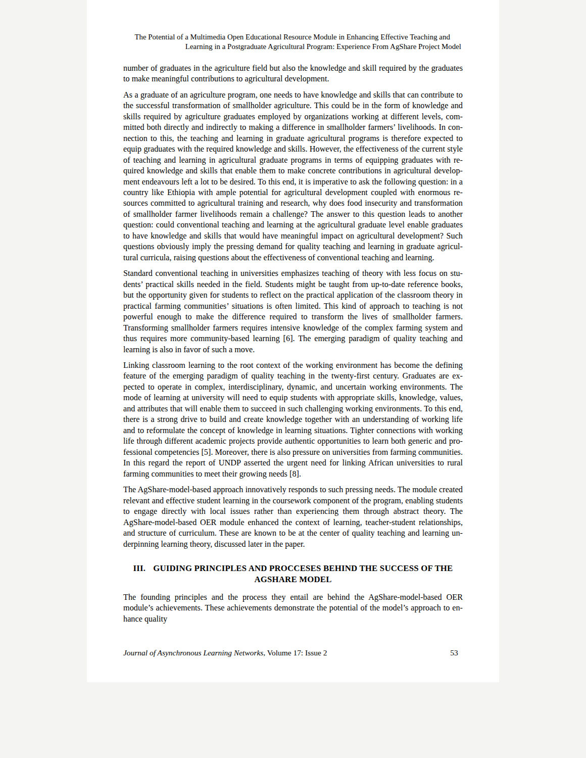The Potential of a Multimedia Open Educational Resource Module in Enhancing Effective Teaching and Learning in a Postgraduate Agricultural Program: Experience From AgShare Project Model
number of graduates in the agriculture field but also the knowledge and skill required by the graduates to make meaningful contributions to agricultural development.
As a graduate of an agriculture program, one needs to have knowledge and skills that can contribute to the successful transformation of smallholder agriculture. This could be in the form of knowledge and skills required by agriculture graduates employed by organizations working at different levels, committed both directly and indirectly to making a difference in smallholder farmers’ livelihoods. In connection to this, the teaching and learning in graduate agricultural programs is therefore expected to equip graduates with the required knowledge and skills. However, the effectiveness of the current style of teaching and learning in agricultural graduate programs in terms of equipping graduates with required knowledge and skills that enable them to make concrete contributions in agricultural development endeavours left a lot to be desired. To this end, it is imperative to ask the following question: in a country like Ethiopia with ample potential for agricultural development coupled with enormous resources committed to agricultural training and research, why does food insecurity and transformation of smallholder farmer livelihoods remain a challenge? The answer to this question leads to another question: could conventional teaching and learning at the agricultural graduate level enable graduates to have knowledge and skills that would have meaningful impact on agricultural development? Such questions obviously imply the pressing demand for quality teaching and learning in graduate agricultural curricula, raising questions about the effectiveness of conventional teaching and learning.
Standard conventional teaching in universities emphasizes teaching of theory with less focus on students’ practical skills needed in the field. Students might be taught from up-to-date reference books, but the opportunity given for students to reflect on the practical application of the classroom theory in practical farming communities’ situations is often limited. This kind of approach to teaching is not powerful enough to make the difference required to transform the lives of smallholder farmers. Transforming smallholder farmers requires intensive knowledge of the complex farming system and thus requires more community-based learning [6]. The emerging paradigm of quality teaching and learning is also in favor of such a move.
Linking classroom learning to the root context of the working environment has become the defining feature of the emerging paradigm of quality teaching in the twenty-first century. Graduates are expected to operate in complex, interdisciplinary, dynamic, and uncertain working environments. The mode of learning at university will need to equip students with appropriate skills, knowledge, values, and attributes that will enable them to succeed in such challenging working environments. To this end, there is a strong drive to build and create knowledge together with an understanding of working life and to reformulate the concept of knowledge in learning situations. Tighter connections with working life through different academic projects provide authentic opportunities to learn both generic and professional competencies [5]. Moreover, there is also pressure on universities from farming communities. In this regard the report of UNDP asserted the urgent need for linking African universities to rural farming communities to meet their growing needs [8].
The AgShare-model-based approach innovatively responds to such pressing needs. The module created relevant and effective student learning in the coursework component of the program, enabling students to engage directly with local issues rather than experiencing them through abstract theory. The AgShare-model-based OER module enhanced the context of learning, teacher-student relationships, and structure of curriculum. These are known to be at the center of quality teaching and learning underpinning learning theory, discussed later in the paper.
III. GUIDING PRINCIPLES AND PROCCESES BEHIND THE SUCCESS OF THE AGSHARE MODEL
The founding principles and the process they entail are behind the AgShare-model-based OER module’s achievements. These achievements demonstrate the potential of the model’s approach to enhance quality
Journal of Asynchronous Learning Networks, Volume 17: Issue 2 53